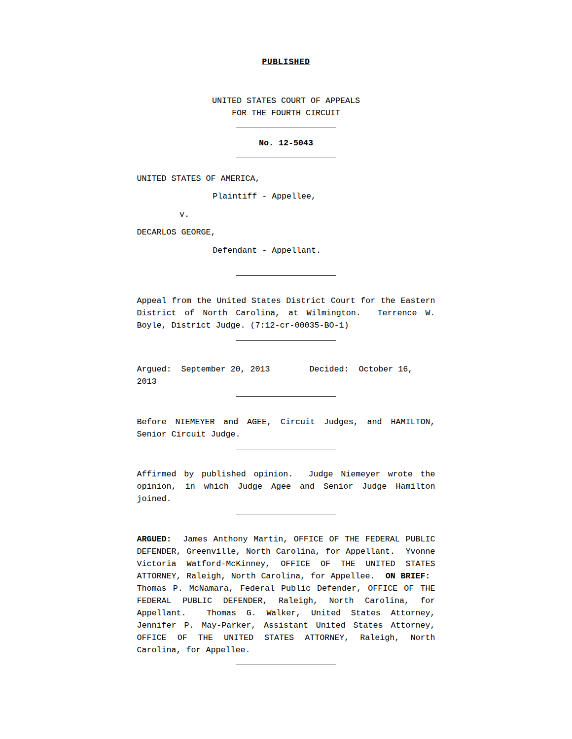PUBLISHED
UNITED STATES COURT OF APPEALS
FOR THE FOURTH CIRCUIT
No. 12-5043
UNITED STATES OF AMERICA,
Plaintiff - Appellee,
v.
DECARLOS GEORGE,
Defendant - Appellant.
Appeal from the United States District Court for the Eastern District of North Carolina, at Wilmington. Terrence W. Boyle, District Judge. (7:12-cr-00035-BO-1)
Argued: September 20, 2013 Decided: October 16, 2013
Before NIEMEYER and AGEE, Circuit Judges, and HAMILTON, Senior Circuit Judge.
Affirmed by published opinion. Judge Niemeyer wrote the opinion, in which Judge Agee and Senior Judge Hamilton joined.
ARGUED: James Anthony Martin, OFFICE OF THE FEDERAL PUBLIC DEFENDER, Greenville, North Carolina, for Appellant. Yvonne Victoria Watford-McKinney, OFFICE OF THE UNITED STATES ATTORNEY, Raleigh, North Carolina, for Appellee. ON BRIEF: Thomas P. McNamara, Federal Public Defender, OFFICE OF THE FEDERAL PUBLIC DEFENDER, Raleigh, North Carolina, for Appellant. Thomas G. Walker, United States Attorney, Jennifer P. May-Parker, Assistant United States Attorney, OFFICE OF THE UNITED STATES ATTORNEY, Raleigh, North Carolina, for Appellee.